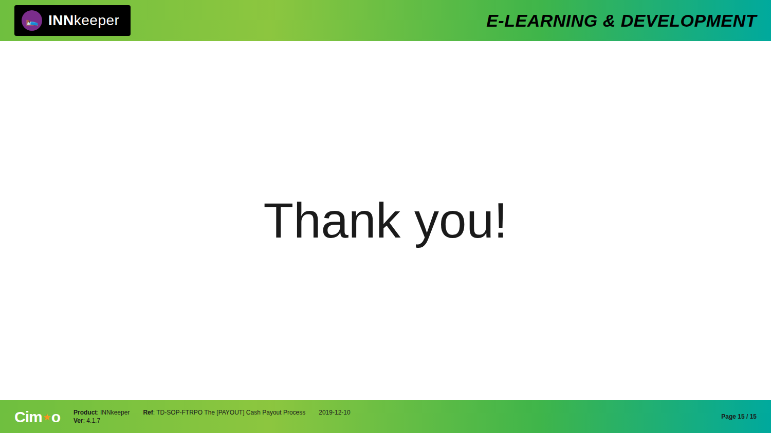🛌
INNkeeper
E-LEARNING & DEVELOPMENT
Thank you!
Cim⋆o
Product: INNkeeper
Ver: 4.1.7
Ref: TD-SOP-FTRPO The [PAYOUT] Cash Payout Process
2019-12-10
Page 15 / 15